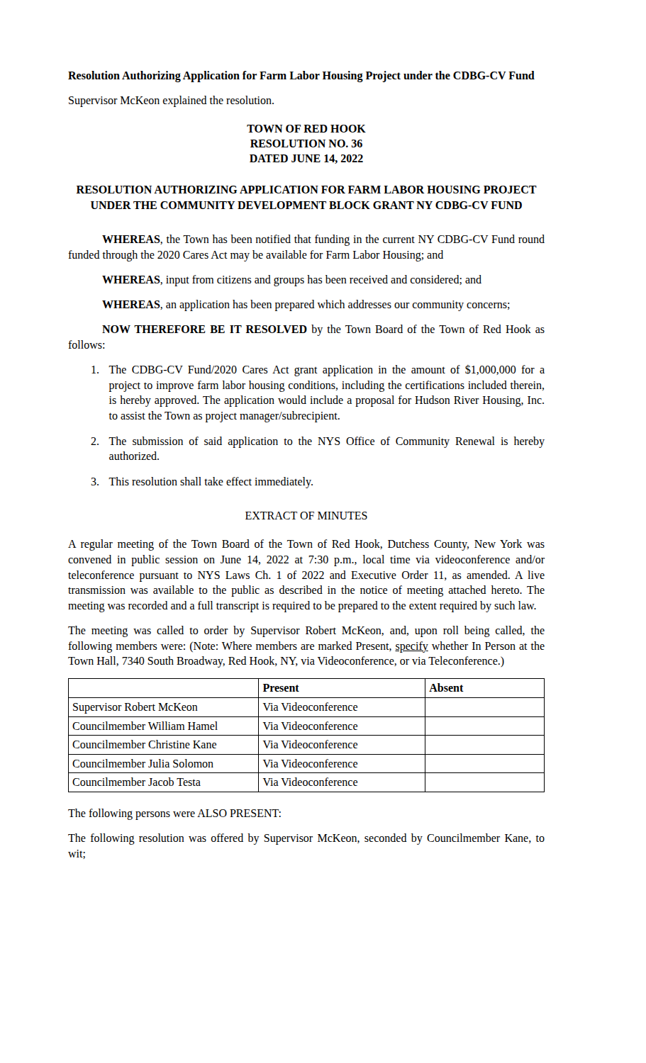Resolution Authorizing Application for Farm Labor Housing Project under the CDBG-CV Fund
Supervisor McKeon explained the resolution.
TOWN OF RED HOOK
RESOLUTION NO. 36
DATED JUNE 14, 2022
RESOLUTION AUTHORIZING APPLICATION FOR FARM LABOR HOUSING PROJECT UNDER THE COMMUNITY DEVELOPMENT BLOCK GRANT NY CDBG-CV FUND
WHEREAS, the Town has been notified that funding in the current NY CDBG-CV Fund round funded through the 2020 Cares Act may be available for Farm Labor Housing; and
WHEREAS, input from citizens and groups has been received and considered; and
WHEREAS, an application has been prepared which addresses our community concerns;
NOW THEREFORE BE IT RESOLVED by the Town Board of the Town of Red Hook as follows:
The CDBG-CV Fund/2020 Cares Act grant application in the amount of $1,000,000 for a project to improve farm labor housing conditions, including the certifications included therein, is hereby approved. The application would include a proposal for Hudson River Housing, Inc. to assist the Town as project manager/subrecipient.
The submission of said application to the NYS Office of Community Renewal is hereby authorized.
This resolution shall take effect immediately.
EXTRACT OF MINUTES
A regular meeting of the Town Board of the Town of Red Hook, Dutchess County, New York was convened in public session on June 14, 2022 at 7:30 p.m., local time via videoconference and/or teleconference pursuant to NYS Laws Ch. 1 of 2022 and Executive Order 11, as amended. A live transmission was available to the public as described in the notice of meeting attached hereto. The meeting was recorded and a full transcript is required to be prepared to the extent required by such law.
The meeting was called to order by Supervisor Robert McKeon, and, upon roll being called, the following members were: (Note: Where members are marked Present, specify whether In Person at the Town Hall, 7340 South Broadway, Red Hook, NY, via Videoconference, or via Teleconference.)
| | Present | Absent |
| --- | --- | --- |
| Supervisor Robert McKeon | Via Videoconference | |
| Councilmember William Hamel | Via Videoconference | |
| Councilmember Christine Kane | Via Videoconference | |
| Councilmember Julia Solomon | Via Videoconference | |
| Councilmember Jacob Testa | Via Videoconference | |
The following persons were ALSO PRESENT:
The following resolution was offered by Supervisor McKeon, seconded by Councilmember Kane, to wit;